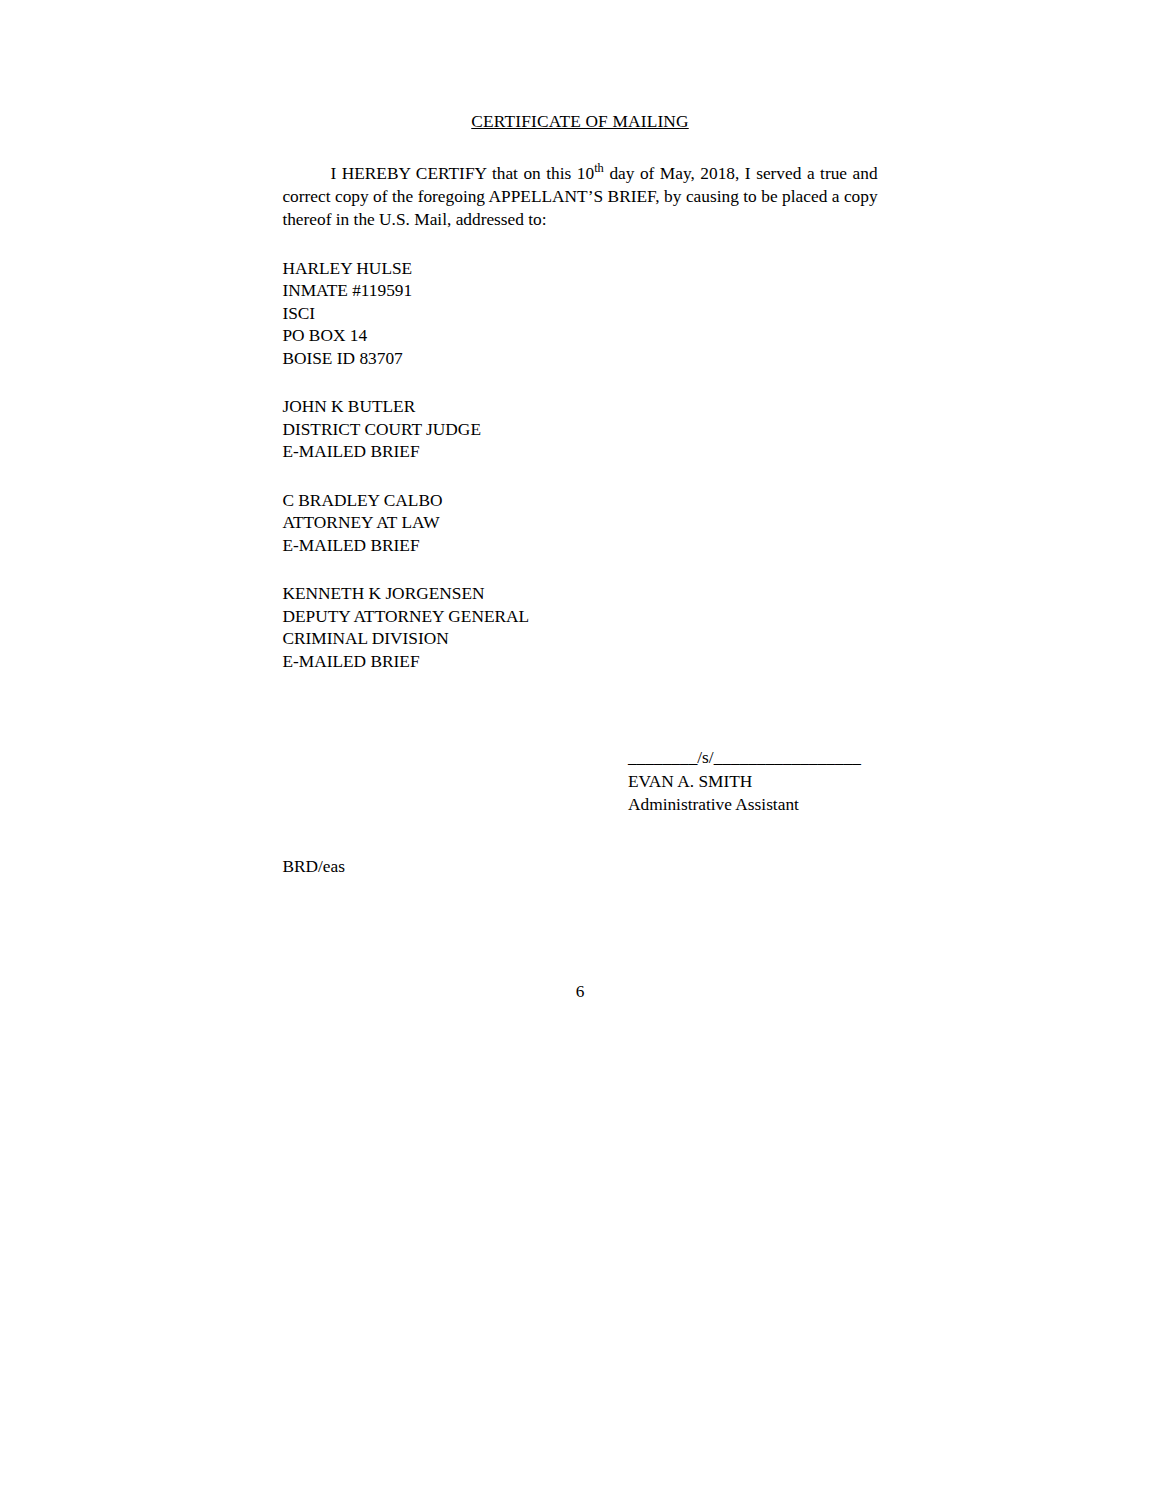CERTIFICATE OF MAILING
I HEREBY CERTIFY that on this 10th day of May, 2018, I served a true and correct copy of the foregoing APPELLANT’S BRIEF, by causing to be placed a copy thereof in the U.S. Mail, addressed to:
HARLEY HULSE
INMATE #119591
ISCI
PO BOX 14
BOISE ID 83707
JOHN K BUTLER
DISTRICT COURT JUDGE
E-MAILED BRIEF
C BRADLEY CALBO
ATTORNEY AT LAW
E-MAILED BRIEF
KENNETH K JORGENSEN
DEPUTY ATTORNEY GENERAL
CRIMINAL DIVISION
E-MAILED BRIEF
________/s/_________________
EVAN A. SMITH
Administrative Assistant
BRD/eas
6